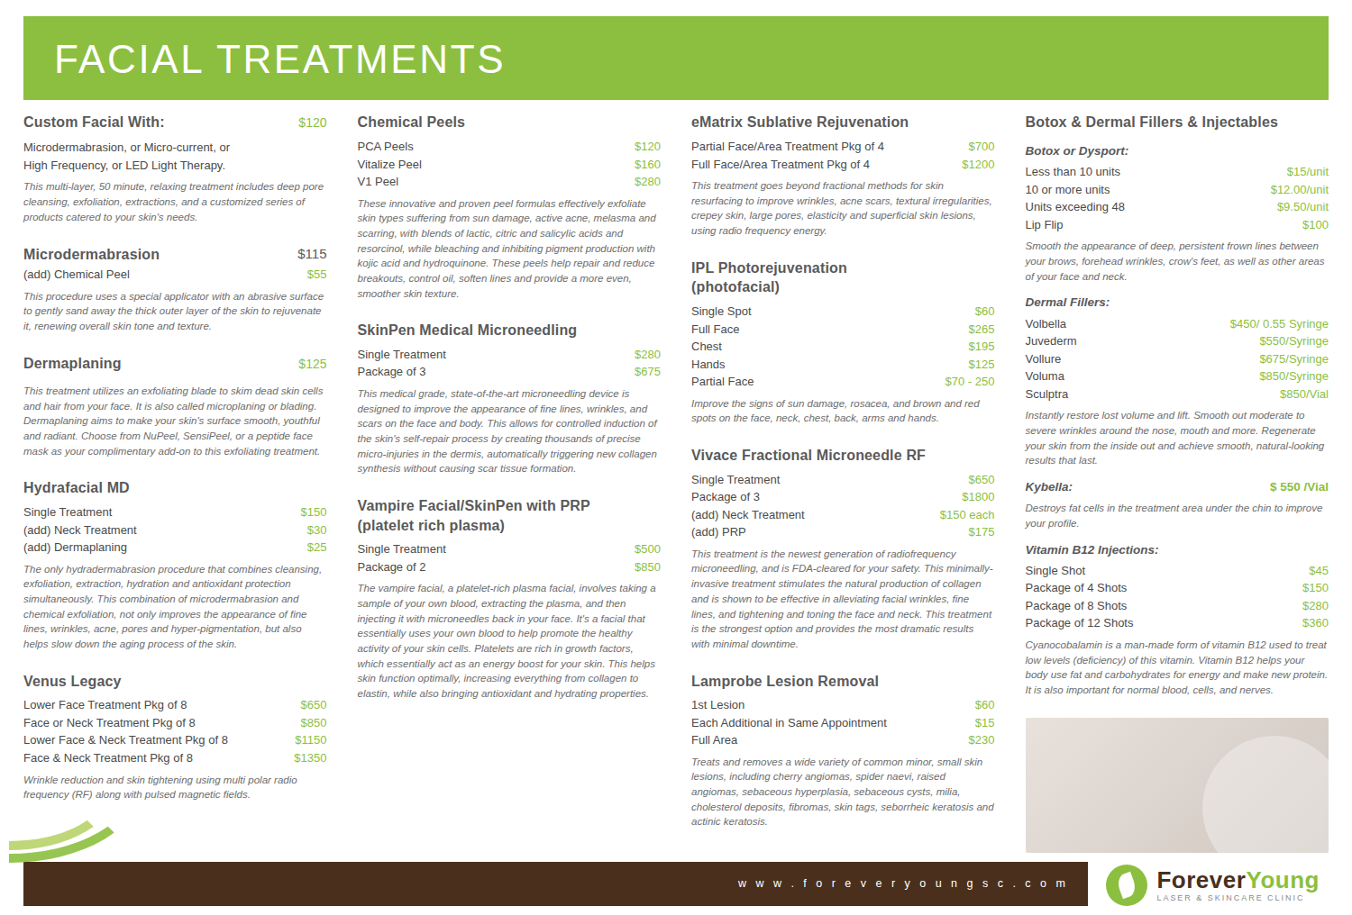Facial Treatments
Custom Facial With:
$120
Microdermabrasion, or Micro-current, or
High Frequency, or LED Light Therapy.
This multi-layer, 50 minute, relaxing treatment includes deep pore cleansing, exfoliation, extractions, and a customized series of products catered to your skin's needs.
| Microdermabrasion | $115 |
| (add) Chemical Peel | $55 |
This procedure uses a special applicator with an abrasive surface to gently sand away the thick outer layer of the skin to rejuvenate it, renewing overall skin tone and texture.
Dermaplaning
$125
This treatment utilizes an exfoliating blade to skim dead skin cells and hair from your face. It is also called microplaning or blading. Dermaplaning aims to make your skin's surface smooth, youthful and radiant. Choose from NuPeel, SensiPeel, or a peptide face mask as your complimentary add-on to this exfoliating treatment.
Hydrafacial MD
| Single Treatment | $150 |
| (add) Neck Treatment | $30 |
| (add) Dermaplaning | $25 |
The only hydradermabrasion procedure that combines cleansing, exfoliation, extraction, hydration and antioxidant protection simultaneously. This combination of microdermabrasion and chemical exfoliation, not only improves the appearance of fine lines, wrinkles, acne, pores and hyper-pigmentation, but also helps slow down the aging process of the skin.
Venus Legacy
| Lower Face Treatment Pkg of 8 | $650 |
| Face or Neck Treatment Pkg of 8 | $850 |
| Lower Face & Neck Treatment Pkg of 8 | $1150 |
| Face & Neck Treatment Pkg of 8 | $1350 |
Wrinkle reduction and skin tightening using multi polar radio frequency (RF) along with pulsed magnetic fields.
Chemical Peels
| PCA Peels | $120 |
| Vitalize Peel | $160 |
| V1 Peel | $280 |
These innovative and proven peel formulas effectively exfoliate skin types suffering from sun damage, active acne, melasma and scarring, with blends of lactic, citric and salicylic acids and resorcinol, while bleaching and inhibiting pigment production with kojic acid and hydroquinone. These peels help repair and reduce breakouts, control oil, soften lines and provide a more even, smoother skin texture.
SkinPen Medical Microneedling
| Single Treatment | $280 |
| Package of 3 | $675 |
This medical grade, state-of-the-art microneedling device is designed to improve the appearance of fine lines, wrinkles, and scars on the face and body. This allows for controlled induction of the skin's self-repair process by creating thousands of precise micro-injuries in the dermis, automatically triggering new collagen synthesis without causing scar tissue formation.
Vampire Facial/SkinPen with PRP(platelet rich plasma)
| Single Treatment | $500 |
| Package of 2 | $850 |
The vampire facial, a platelet-rich plasma facial, involves taking a sample of your own blood, extracting the plasma, and then injecting it with microneedles back in your face. It's a facial that essentially uses your own blood to help promote the healthy activity of your skin cells. Platelets are rich in growth factors, which essentially act as an energy boost for your skin. This helps skin function optimally, increasing everything from collagen to elastin, while also bringing antioxidant and hydrating properties.
eMatrix Sublative Rejuvenation
| Partial Face/Area Treatment Pkg of 4 | $700 |
| Full Face/Area Treatment Pkg of 4 | $1200 |
This treatment goes beyond fractional methods for skin resurfacing to improve wrinkles, acne scars, textural irregularities, crepey skin, large pores, elasticity and superficial skin lesions, using radio frequency energy.
IPL Photorejuvenation(photofacial)
| Single Spot | $60 |
| Full Face | $265 |
| Chest | $195 |
| Hands | $125 |
| Partial Face | $70 - 250 |
Improve the signs of sun damage, rosacea, and brown and red spots on the face, neck, chest, back, arms and hands.
Vivace Fractional Microneedle RF
| Single Treatment | $650 |
| Package of 3 | $1800 |
| (add) Neck Treatment | $150 each |
| (add) PRP | $175 |
This treatment is the newest generation of radiofrequency microneedling, and is FDA-cleared for your safety. This minimally-invasive treatment stimulates the natural production of collagen and is shown to be effective in alleviating facial wrinkles, fine lines, and tightening and toning the face and neck. This treatment is the strongest option and provides the most dramatic results with minimal downtime.
Lamprobe Lesion Removal
| 1st Lesion | $60 |
| Each Additional in Same Appointment | $15 |
| Full Area | $230 |
Treats and removes a wide variety of common minor, small skin lesions, including cherry angiomas, spider naevi, raised angiomas, sebaceous hyperplasia, sebaceous cysts, milia, cholesterol deposits, fibromas, skin tags, seborrheic keratosis and actinic keratosis.
Botox & Dermal Fillers & Injectables
Botox or Dysport:
| Less than 10 units | $15/unit |
| 10 or more units | $12.00/unit |
| Units exceeding 48 | $9.50/unit |
| Lip Flip | $100 |
Smooth the appearance of deep, persistent frown lines between your brows, forehead wrinkles, crow's feet, as well as other areas of your face and neck.
Dermal Fillers:
| Volbella | $450/ 0.55 Syringe |
| Juvederm | $550/Syringe |
| Vollure | $675/Syringe |
| Voluma | $850/Syringe |
| Sculptra | $850/Vial |
Instantly restore lost volume and lift. Smooth out moderate to severe wrinkles around the nose, mouth and more. Regenerate your skin from the inside out and achieve smooth, natural-looking results that last.
Kybella:$ 550 /Vial
Destroys fat cells in the treatment area under the chin to improve your profile.
Vitamin B12 Injections:
| Single Shot | $45 |
| Package of 4 Shots | $150 |
| Package of 8 Shots | $280 |
| Package of 12 Shots | $360 |
Cyanocobalamin is a man-made form of vitamin B12 used to treat low levels (deficiency) of this vitamin. Vitamin B12 helps your body use fat and carbohydrates for energy and make new protein. It is also important for normal blood, cells, and nerves.
w w w . f o r e v e r y o u n g s c . c o m
ForeverYoung
Laser & Skincare Clinic